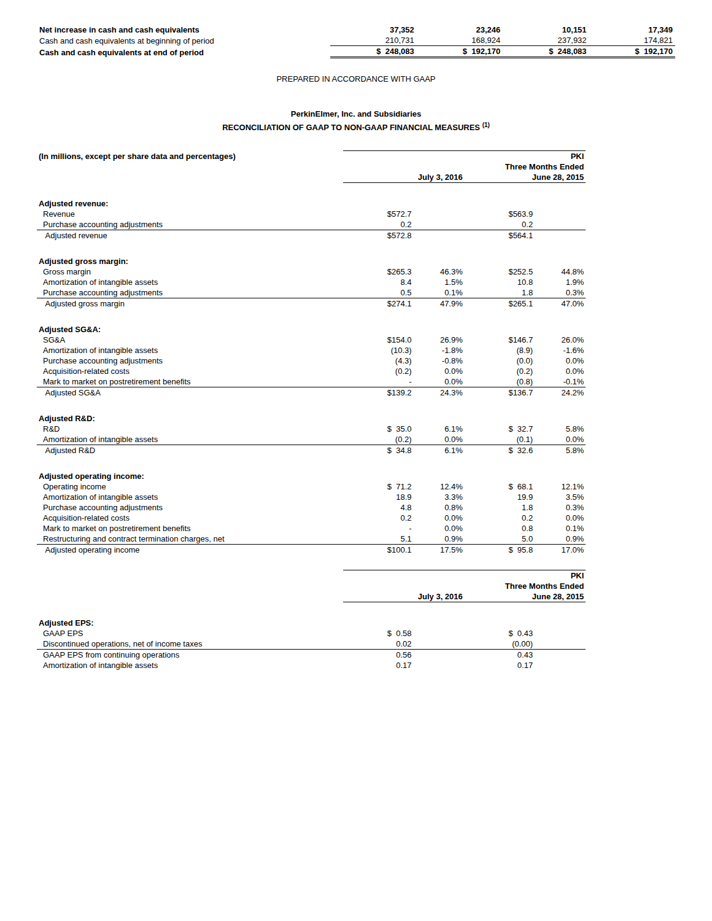| Net increase in cash and cash equivalents | 37,352 | 23,246 | 10,151 | 17,349 |
| Cash and cash equivalents at beginning of period | 210,731 | 168,924 | 237,932 | 174,821 |
| Cash and cash equivalents at end of period | $ 248,083 | $ 192,170 | $ 248,083 | $ 192,170 |
PREPARED IN ACCORDANCE WITH GAAP
PerkinElmer, Inc. and Subsidiaries
RECONCILIATION OF GAAP TO NON-GAAP FINANCIAL MEASURES (1)
| (In millions, except per share data and percentages) | PKI | |
| | Three Months Ended | |
| | July 3, 2016 | June 28, 2015 | |
| Adjusted revenue: | | | | | |
| Revenue | $572.7 | | $563.9 | | |
| Purchase accounting adjustments | 0.2 | | 0.2 | | |
| Adjusted revenue | $572.8 | | $564.1 | | |
| Adjusted gross margin: | | | | | |
| Gross margin | $265.3 | 46.3% | $252.5 | 44.8% | |
| Amortization of intangible assets | 8.4 | 1.5% | 10.8 | 1.9% | |
| Purchase accounting adjustments | 0.5 | 0.1% | 1.8 | 0.3% | |
| Adjusted gross margin | $274.1 | 47.9% | $265.1 | 47.0% | |
| Adjusted SG&A: | | | | | |
| SG&A | $154.0 | 26.9% | $146.7 | 26.0% | |
| Amortization of intangible assets | (10.3) | -1.8% | (8.9) | -1.6% | |
| Purchase accounting adjustments | (4.3) | -0.8% | (0.0) | 0.0% | |
| Acquisition-related costs | (0.2) | 0.0% | (0.2) | 0.0% | |
| Mark to market on postretirement benefits | - | 0.0% | (0.8) | -0.1% | |
| Adjusted SG&A | $139.2 | 24.3% | $136.7 | 24.2% | |
| Adjusted R&D: | | | | | |
| R&D | $ 35.0 | 6.1% | $ 32.7 | 5.8% | |
| Amortization of intangible assets | (0.2) | 0.0% | (0.1) | 0.0% | |
| Adjusted R&D | $ 34.8 | 6.1% | $ 32.6 | 5.8% | |
| Adjusted operating income: | | | | | |
| Operating income | $ 71.2 | 12.4% | $ 68.1 | 12.1% | |
| Amortization of intangible assets | 18.9 | 3.3% | 19.9 | 3.5% | |
| Purchase accounting adjustments | 4.8 | 0.8% | 1.8 | 0.3% | |
| Acquisition-related costs | 0.2 | 0.0% | 0.2 | 0.0% | |
| Mark to market on postretirement benefits | - | 0.0% | 0.8 | 0.1% | |
| Restructuring and contract termination charges, net | 5.1 | 0.9% | 5.0 | 0.9% | |
| Adjusted operating income | $100.1 | 17.5% | $ 95.8 | 17.0% | |
| | PKI | |
| | Three Months Ended | |
| | July 3, 2016 | June 28, 2015 | |
| Adjusted EPS: | | | | | |
| GAAP EPS | $ 0.58 | | $ 0.43 | | |
| Discontinued operations, net of income taxes | 0.02 | | (0.00) | | |
| GAAP EPS from continuing operations | 0.56 | | 0.43 | | |
| Amortization of intangible assets | 0.17 | | 0.17 | | |